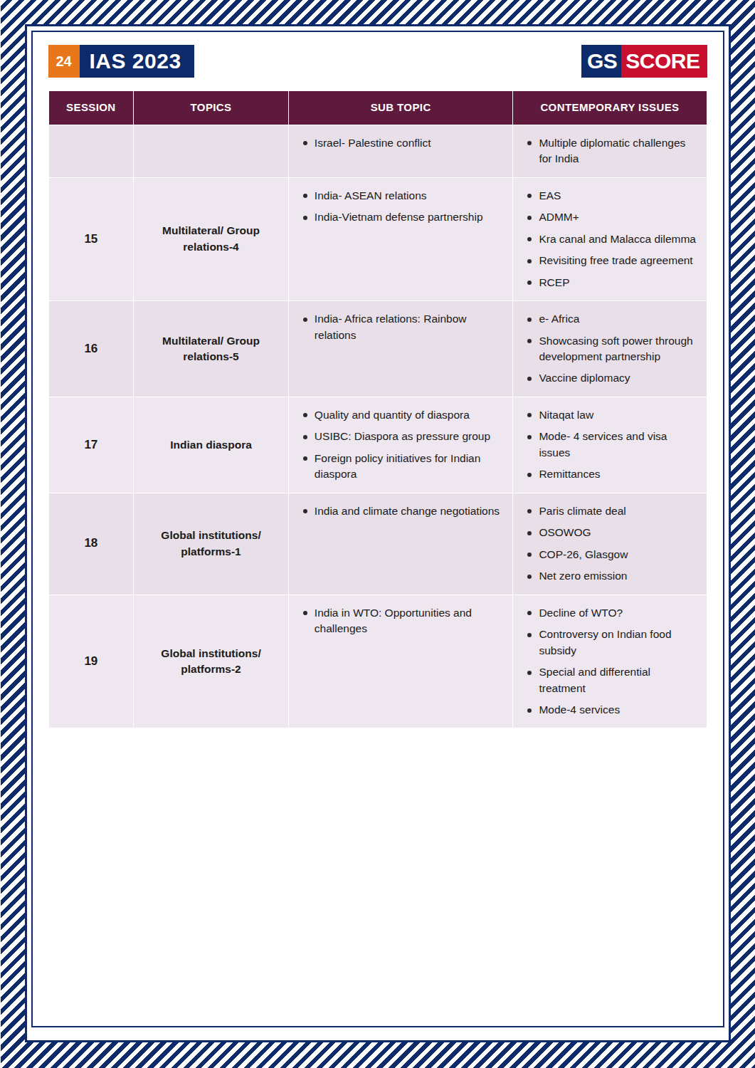24
IAS 2023
GS SCORE
| SESSION | TOPICS | SUB TOPIC | CONTEMPORARY ISSUES |
| --- | --- | --- | --- |
| | | Israel- Palestine conflict | Multiple diplomatic challenges for India |
| 15 | Multilateral/ Group relations-4 | India- ASEAN relations India-Vietnam defense partnership | EAS ADMM+ Kra canal and Malacca dilemma Revisiting free trade agreement RCEP |
| 16 | Multilateral/ Group relations-5 | India- Africa relations: Rainbow relations | e- Africa Showcasing soft power through development partnership Vaccine diplomacy |
| 17 | Indian diaspora | Quality and quantity of diaspora USIBC: Diaspora as pressure group Foreign policy initiatives for Indian diaspora | Nitaqat law Mode- 4 services and visa issues Remittances |
| 18 | Global institutions/ platforms-1 | India and climate change negotiations | Paris climate deal OSOWOG COP-26, Glasgow Net zero emission |
| 19 | Global institutions/ platforms-2 | India in WTO: Opportunities and challenges | Decline of WTO? Controversy on Indian food subsidy Special and differential treatment Mode-4 services |